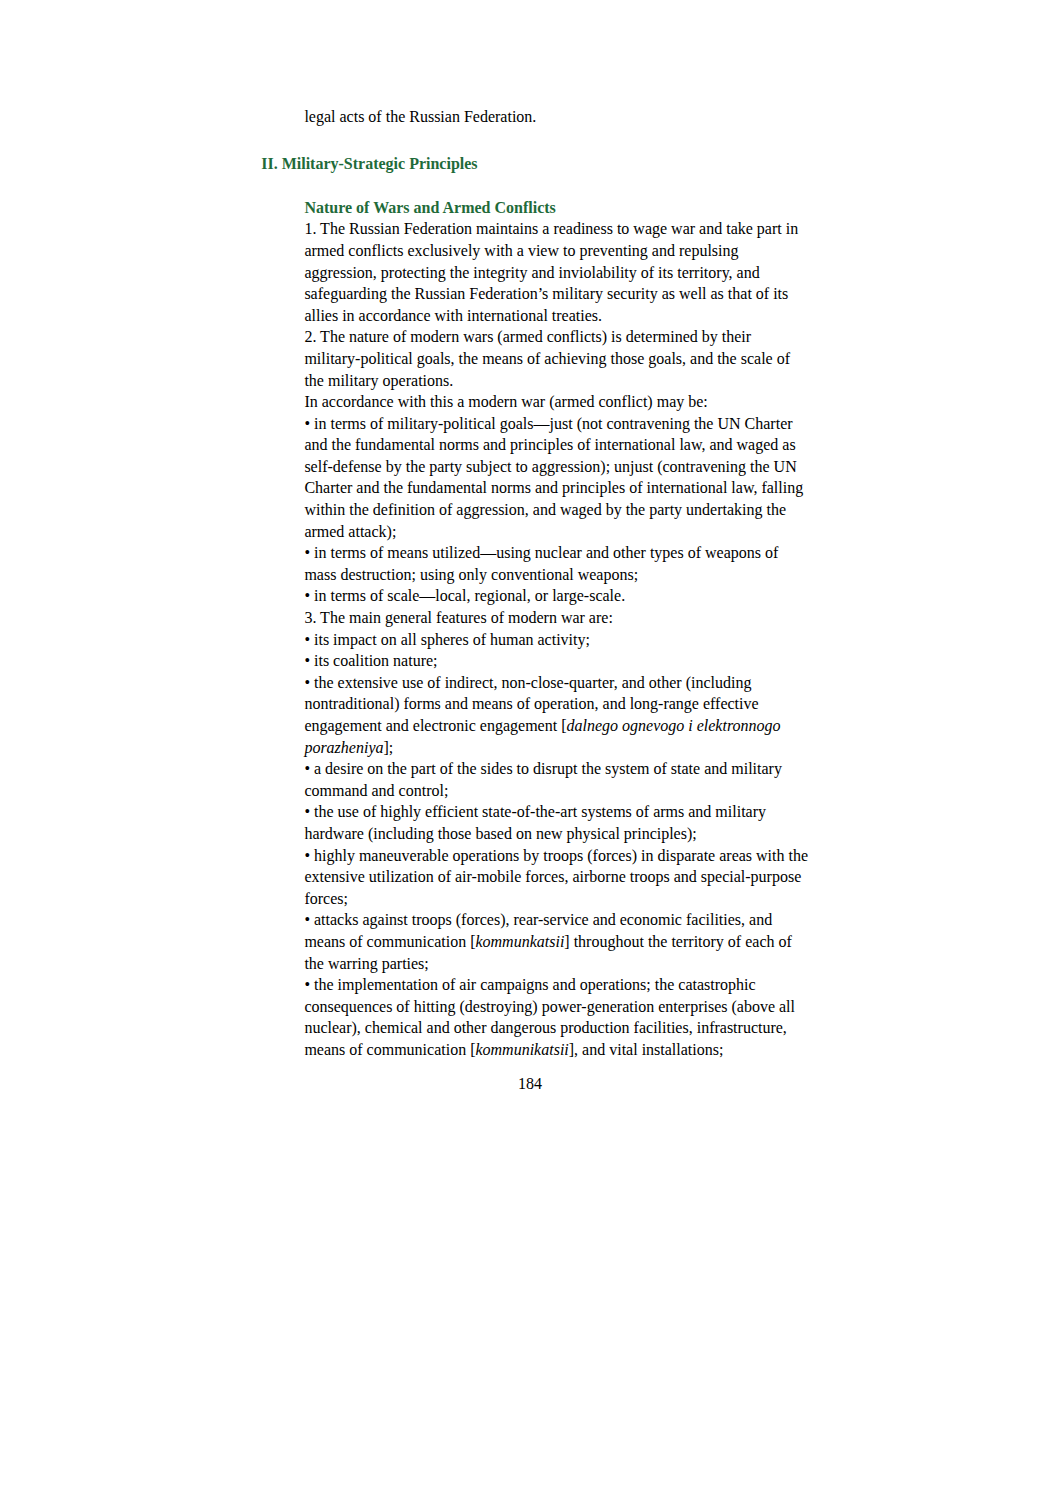legal acts of the Russian Federation.
II. Military-Strategic Principles
Nature of Wars and Armed Conflicts
1. The Russian Federation maintains a readiness to wage war and take part in armed conflicts exclusively with a view to preventing and repulsing aggression, protecting the integrity and inviolability of its territory, and safeguarding the Russian Federation’s military security as well as that of its allies in accordance with international treaties.
2. The nature of modern wars (armed conflicts) is determined by their military-political goals, the means of achieving those goals, and the scale of the military operations.
In accordance with this a modern war (armed conflict) may be:
in terms of military-political goals—just (not contravening the UN Charter and the fundamental norms and principles of international law, and waged as self-defense by the party subject to aggression); unjust (contravening the UN Charter and the fundamental norms and principles of international law, falling within the definition of aggression, and waged by the party undertaking the armed attack);
in terms of means utilized—using nuclear and other types of weapons of mass destruction; using only conventional weapons;
in terms of scale—local, regional, or large-scale.
3. The main general features of modern war are:
its impact on all spheres of human activity;
its coalition nature;
the extensive use of indirect, non-close-quarter, and other (including nontraditional) forms and means of operation, and long-range effective engagement and electronic engagement [dalnego ognevogo i elektronnogo porazheniya];
a desire on the part of the sides to disrupt the system of state and military command and control;
the use of highly efficient state-of-the-art systems of arms and military hardware (including those based on new physical principles);
highly maneuverable operations by troops (forces) in disparate areas with the extensive utilization of air-mobile forces, airborne troops and special-purpose forces;
attacks against troops (forces), rear-service and economic facilities, and means of communication [kommunkatsii] throughout the territory of each of the warring parties;
the implementation of air campaigns and operations; the catastrophic consequences of hitting (destroying) power-generation enterprises (above all nuclear), chemical and other dangerous production facilities, infrastructure, means of communication [kommunikatsii], and vital installations;
184